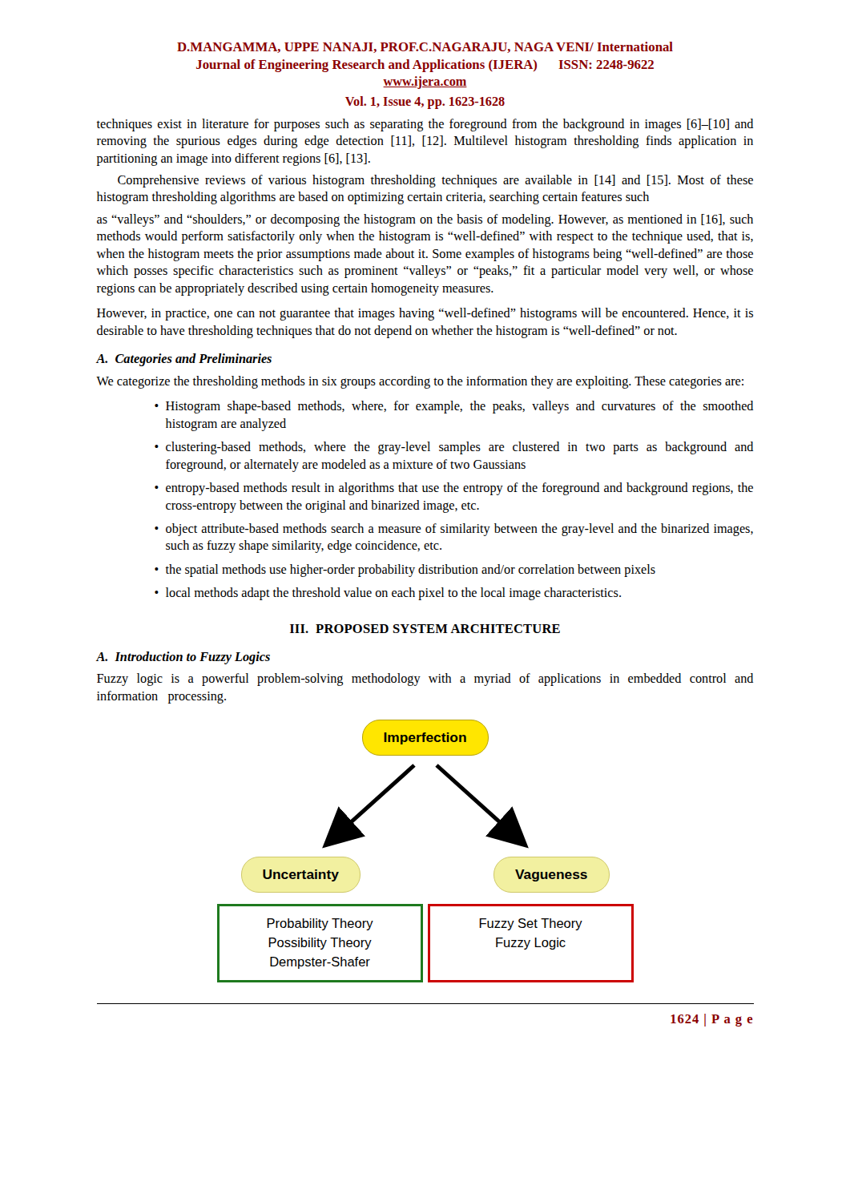D.MANGAMMA, UPPE NANAJI, PROF.C.NAGARAJU, NAGA VENI/ International
Journal of Engineering Research and Applications (IJERA)ISSN: 2248-9622
www.ijera.com
Vol. 1, Issue 4, pp. 1623-1628
techniques exist in literature for purposes such as separating the foreground from the background in images [6]–[10] and removing the spurious edges during edge detection [11], [12]. Multilevel histogram thresholding finds application in partitioning an image into different regions [6], [13].
Comprehensive reviews of various histogram thresholding techniques are available in [14] and [15]. Most of these histogram thresholding algorithms are based on optimizing certain criteria, searching certain features such
as “valleys” and “shoulders,” or decomposing the histogram on the basis of modeling. However, as mentioned in [16], such methods would perform satisfactorily only when the histogram is “well-defined” with respect to the technique used, that is, when the histogram meets the prior assumptions made about it. Some examples of histograms being “well-defined” are those which posses specific characteristics such as prominent “valleys” or “peaks,” fit a particular model very well, or whose regions can be appropriately described using certain homogeneity measures.
However, in practice, one can not guarantee that images having “well-defined” histograms will be encountered. Hence, it is desirable to have thresholding techniques that do not depend on whether the histogram is “well-defined” or not.
A. Categories and Preliminaries
We categorize the thresholding methods in six groups according to the information they are exploiting. These categories are:
Histogram shape-based methods, where, for example, the peaks, valleys and curvatures of the smoothed histogram are analyzed
clustering-based methods, where the gray-level samples are clustered in two parts as background and foreground, or alternately are modeled as a mixture of two Gaussians
entropy-based methods result in algorithms that use the entropy of the foreground and background regions, the cross-entropy between the original and binarized image, etc.
object attribute-based methods search a measure of similarity between the gray-level and the binarized images, such as fuzzy shape similarity, edge coincidence, etc.
the spatial methods use higher-order probability distribution and/or correlation between pixels
local methods adapt the threshold value on each pixel to the local image characteristics.
III. PROPOSED SYSTEM ARCHITECTURE
A. Introduction to Fuzzy Logics
Fuzzy logic is a powerful problem-solving methodology with a myriad of applications in embedded control and information processing.
Imperfection
Uncertainty Vagueness
Probability Theory Possibility Theory Dempster-Shafer
Fuzzy Set Theory Fuzzy Logic
1624 | P a g e